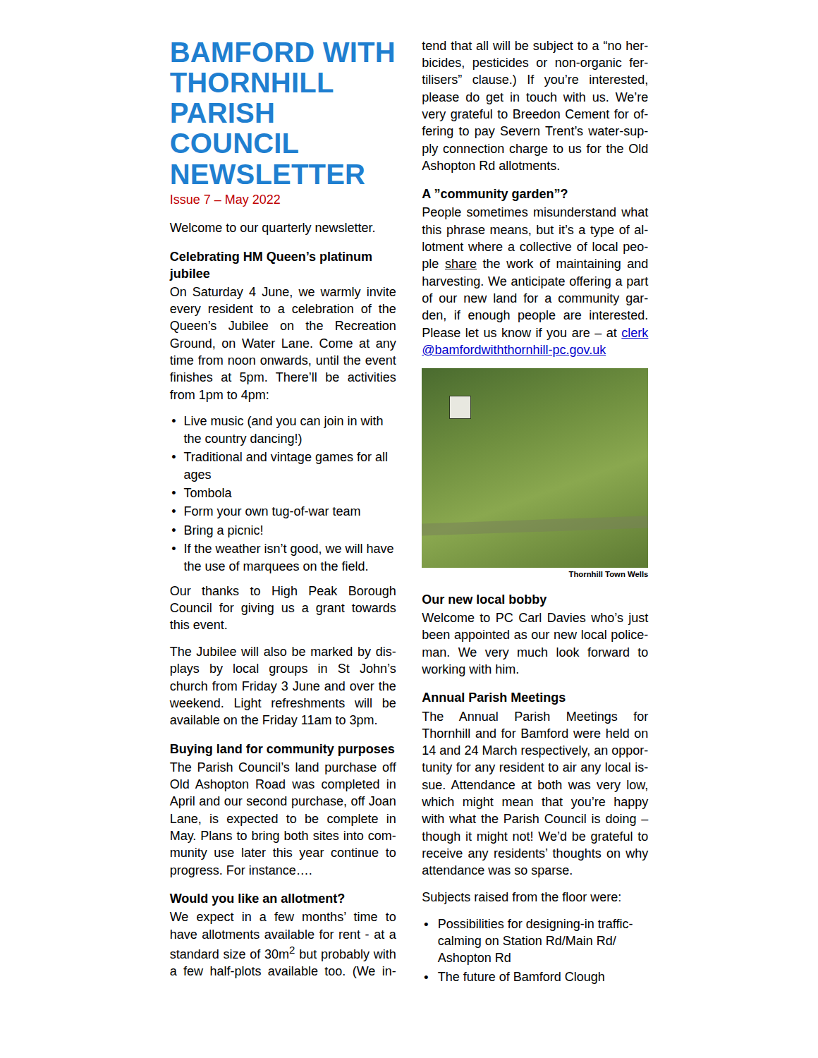BAMFORD WITH THORNHILL
PARISH COUNCIL NEWSLETTER
Issue 7 – May 2022
Welcome to our quarterly newsletter.
Celebrating HM Queen’s platinum jubilee
On Saturday 4 June, we warmly invite every resident to a celebration of the Queen’s Jubilee on the Recreation Ground, on Water Lane. Come at any time from noon onwards, until the event finishes at 5pm. There’ll be activities from 1pm to 4pm:
Live music (and you can join in with the country dancing!)
Traditional and vintage games for all ages
Tombola
Form your own tug-of-war team
Bring a picnic!
If the weather isn’t good, we will have the use of marquees on the field.
Our thanks to High Peak Borough Council for giving us a grant towards this event.
The Jubilee will also be marked by displays by local groups in St John’s church from Friday 3 June and over the weekend. Light refreshments will be available on the Friday 11am to 3pm.
Buying land for community purposes
The Parish Council’s land purchase off Old Ashopton Road was completed in April and our second purchase, off Joan Lane, is expected to be complete in May. Plans to bring both sites into community use later this year continue to progress. For instance….
Would you like an allotment?
We expect in a few months’ time to have allotments available for rent - at a standard size of 30m2 but probably with a few half-plots available too. (We intend that all will be subject to a “no herbicides, pesticides or non-organic fertilisers” clause.) If you’re interested, please do get in touch with us. We’re very grateful to Breedon Cement for offering to pay Severn Trent’s water-supply connection charge to us for the Old Ashopton Rd allotments.
A ”community garden”?
People sometimes misunderstand what this phrase means, but it’s a type of allotment where a collective of local people share the work of maintaining and harvesting. We anticipate offering a part of our new land for a community garden, if enough people are interested. Please let us know if you are – at clerk@bamfordwiththornhill-pc.gov.uk
Thornhill Town Wells
Our new local bobby
Welcome to PC Carl Davies who’s just been appointed as our new local policeman. We very much look forward to working with him.
Annual Parish Meetings
The Annual Parish Meetings for Thornhill and for Bamford were held on 14 and 24 March respectively, an opportunity for any resident to air any local issue. Attendance at both was very low, which might mean that you’re happy with what the Parish Council is doing – though it might not! We’d be grateful to receive any residents’ thoughts on why attendance was so sparse.
Subjects raised from the floor were:
Possibilities for designing-in traffic-calming on Station Rd/Main Rd/ Ashopton Rd
The future of Bamford Clough